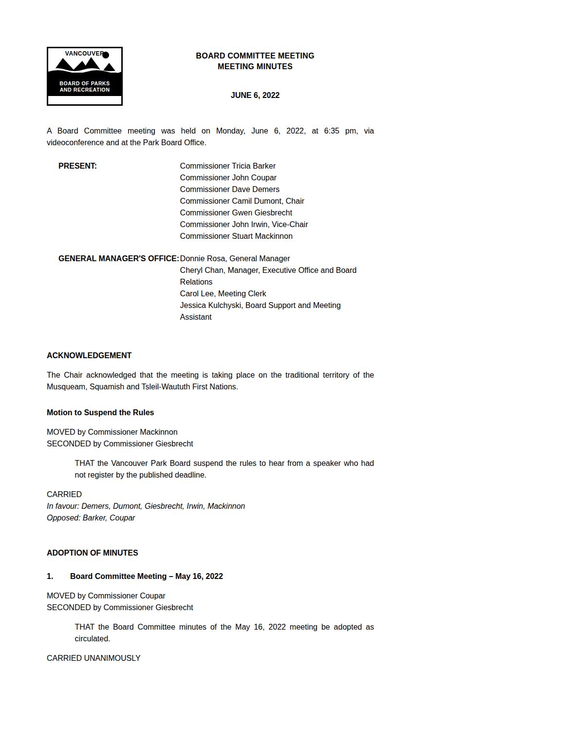VANCOUVER
BOARD OF PARKS
AND RECREATION
BOARD COMMITTEE MEETING
MEETING MINUTES
JUNE 6, 2022
A Board Committee meeting was held on Monday, June 6, 2022, at 6:35 pm, via videoconference and at the Park Board Office.
| PRESENT: | Commissioner Tricia Barker Commissioner John Coupar Commissioner Dave Demers Commissioner Camil Dumont, Chair Commissioner Gwen Giesbrecht Commissioner John Irwin, Vice-Chair Commissioner Stuart Mackinnon |
| GENERAL MANAGER'S OFFICE: | Donnie Rosa, General Manager Cheryl Chan, Manager, Executive Office and Board Relations Carol Lee, Meeting Clerk Jessica Kulchyski, Board Support and Meeting Assistant |
ACKNOWLEDGEMENT
The Chair acknowledged that the meeting is taking place on the traditional territory of the Musqueam, Squamish and Tsleil-Waututh First Nations.
Motion to Suspend the Rules
MOVED by Commissioner Mackinnon
SECONDED by Commissioner Giesbrecht
THAT the Vancouver Park Board suspend the rules to hear from a speaker who had not register by the published deadline.
CARRIED
In favour: Demers, Dumont, Giesbrecht, Irwin, Mackinnon
Opposed: Barker, Coupar
ADOPTION OF MINUTES
1. Board Committee Meeting – May 16, 2022
MOVED by Commissioner Coupar
SECONDED by Commissioner Giesbrecht
THAT the Board Committee minutes of the May 16, 2022 meeting be adopted as circulated.
CARRIED UNANIMOUSLY